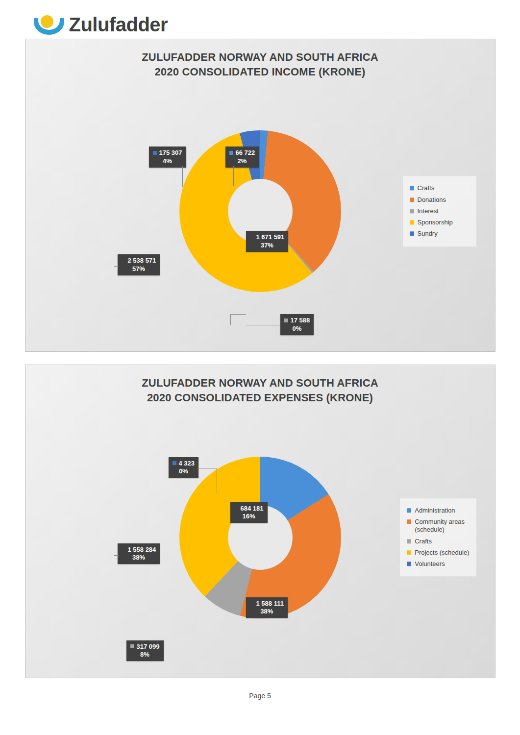Zulufadder
ZULUFADDER NORWAY AND SOUTH AFRICA
2020 CONSOLIDATED INCOME (KRONE)
175 307
4%
66 722
2%
1 671 591
37%
2 538 571
57%
17 588
0%
Crafts
Donations
Interest
Sponsorship
Sundry
ZULUFADDER NORWAY AND SOUTH AFRICA
2020 CONSOLIDATED EXPENSES (KRONE)
4 323
0%
684 181
16%
1 558 284
38%
1 588 111
38%
317 099
8%
Administration
Community areas
(schedule)
Crafts
Projects (schedule)
Volunteers
Page 5